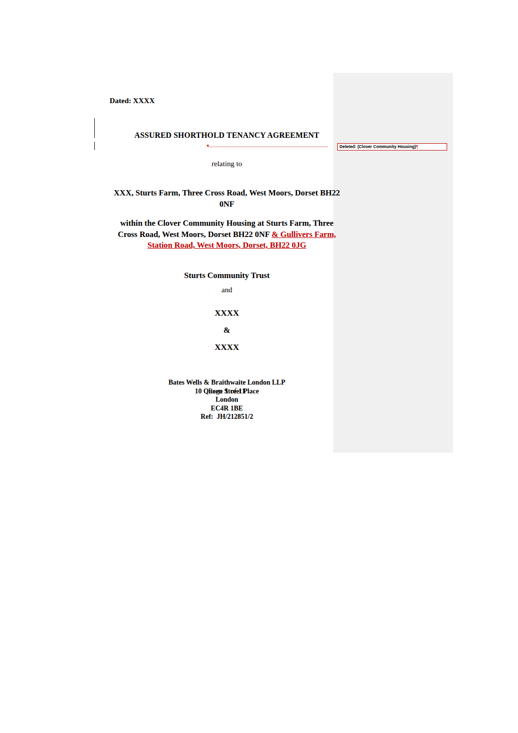▾
Deleted: (Clover Community Housing)¶
Dated: XXXX
Assured Shorthold Tenancy Agreement
relating to
XXX, Sturts Farm, Three Cross Road, West Moors, Dorset BH22 0NF
within the Clover Community Housing at Sturts Farm, Three Cross Road, West Moors, Dorset BH22 0NF & Gullivers Farm, Station Road, West Moors, Dorset, BH22 0JG
Sturts Community Trust
and
XXXX
&
XXXX
Bates Wells & Braithwaite London LLP
10 Queen Street Place
London
EC4R 1BE
Ref: JH/212851/2
Page 1 of 11